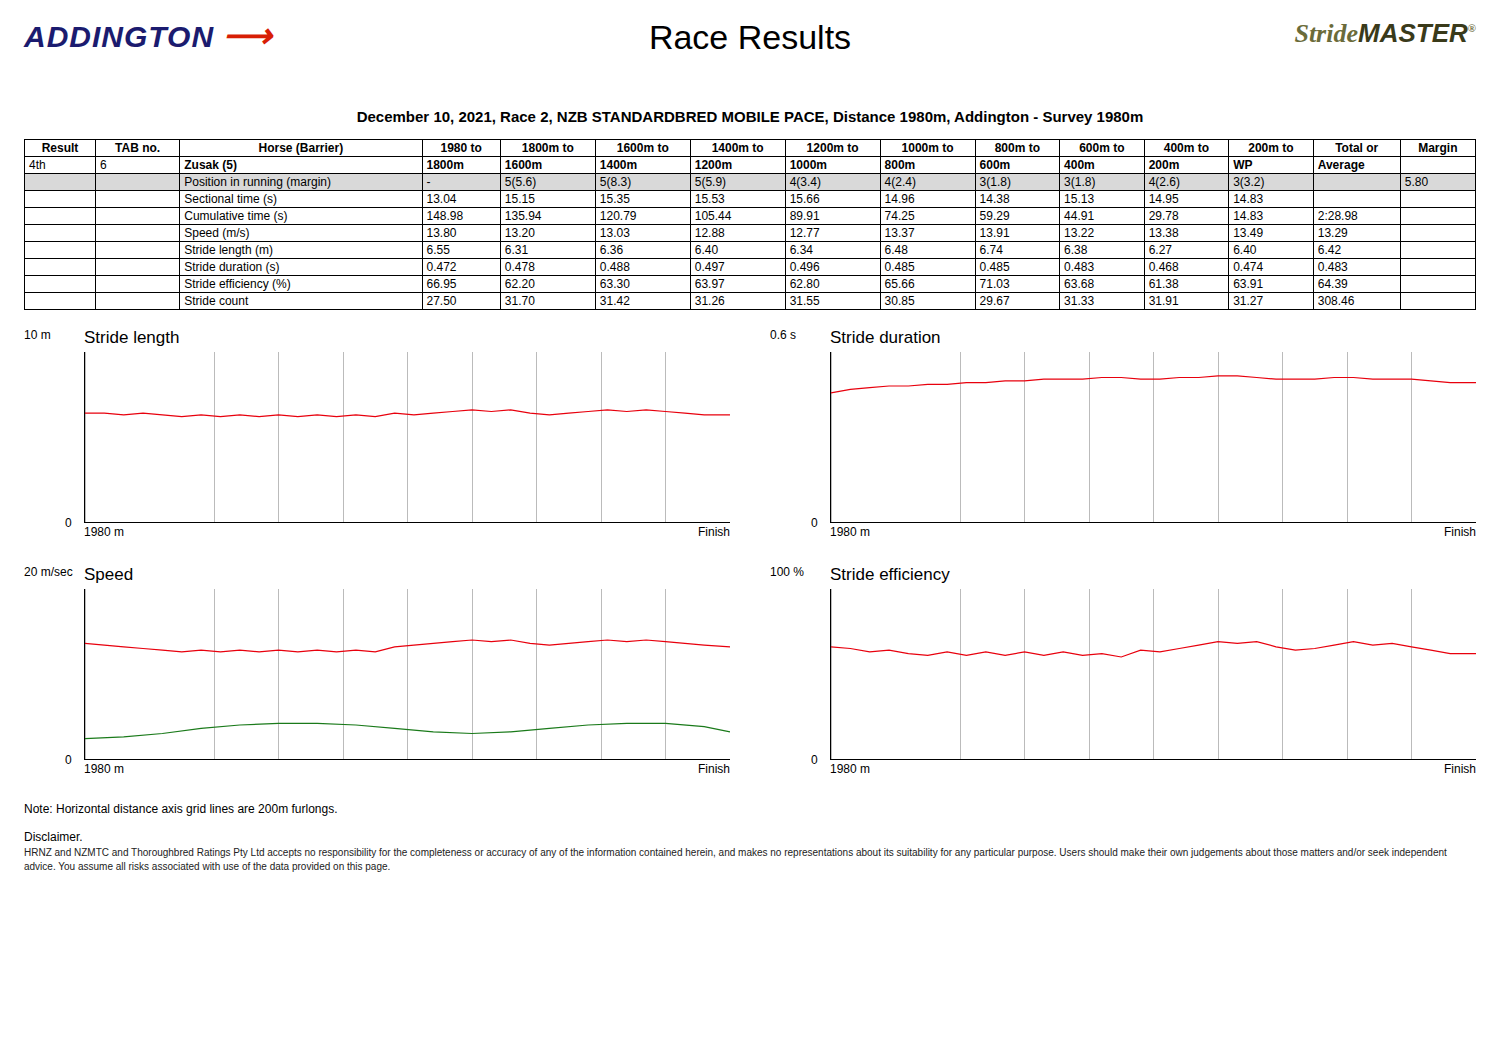ADDINGTON ⟶
StrideMASTER®
Race Results
December 10, 2021, Race 2, NZB STANDARDBRED MOBILE PACE, Distance 1980m, Addington - Survey 1980m
| Result | TAB no. | Horse (Barrier) | 1980 to | 1800m to | 1600m to | 1400m to | 1200m to | 1000m to | 800m to | 600m to | 400m to | 200m to | Total or | Margin |
| --- | --- | --- | --- | --- | --- | --- | --- | --- | --- | --- | --- | --- | --- | --- |
| 4th | 6 | Zusak (5) | 1800m | 1600m | 1400m | 1200m | 1000m | 800m | 600m | 400m | 200m | WP | Average | |
| | | Position in running (margin) | - | 5(5.6) | 5(8.3) | 5(5.9) | 4(3.4) | 4(2.4) | 3(1.8) | 3(1.8) | 4(2.6) | 3(3.2) | | 5.80 |
| | | Sectional time (s) | 13.04 | 15.15 | 15.35 | 15.53 | 15.66 | 14.96 | 14.38 | 15.13 | 14.95 | 14.83 | | |
| | | Cumulative time (s) | 148.98 | 135.94 | 120.79 | 105.44 | 89.91 | 74.25 | 59.29 | 44.91 | 29.78 | 14.83 | 2:28.98 | |
| | | Speed (m/s) | 13.80 | 13.20 | 13.03 | 12.88 | 12.77 | 13.37 | 13.91 | 13.22 | 13.38 | 13.49 | 13.29 | |
| | | Stride length (m) | 6.55 | 6.31 | 6.36 | 6.40 | 6.34 | 6.48 | 6.74 | 6.38 | 6.27 | 6.40 | 6.42 | |
| | | Stride duration (s) | 0.472 | 0.478 | 0.488 | 0.497 | 0.496 | 0.485 | 0.485 | 0.483 | 0.468 | 0.474 | 0.483 | |
| | | Stride efficiency (%) | 66.95 | 62.20 | 63.30 | 63.97 | 62.80 | 65.66 | 71.03 | 63.68 | 61.38 | 63.91 | 64.39 | |
| | | Stride count | 27.50 | 31.70 | 31.42 | 31.26 | 31.55 | 30.85 | 29.67 | 31.33 | 31.91 | 31.27 | 308.46 | |
10 m
Stride length
0
1980 m Finish
0.6 s
Stride duration
0
1980 m Finish
20 m/sec
Speed
0
1980 m Finish
100 %
Stride efficiency
0
1980 m Finish
Note: Horizontal distance axis grid lines are 200m furlongs.
Disclaimer.
HRNZ and NZMTC and Thoroughbred Ratings Pty Ltd accepts no responsibility for the completeness or accuracy of any of the information contained herein, and makes no representations about its suitability for any particular purpose. Users should make their own judgements about those matters and/or seek independent advice. You assume all risks associated with use of the data provided on this page.